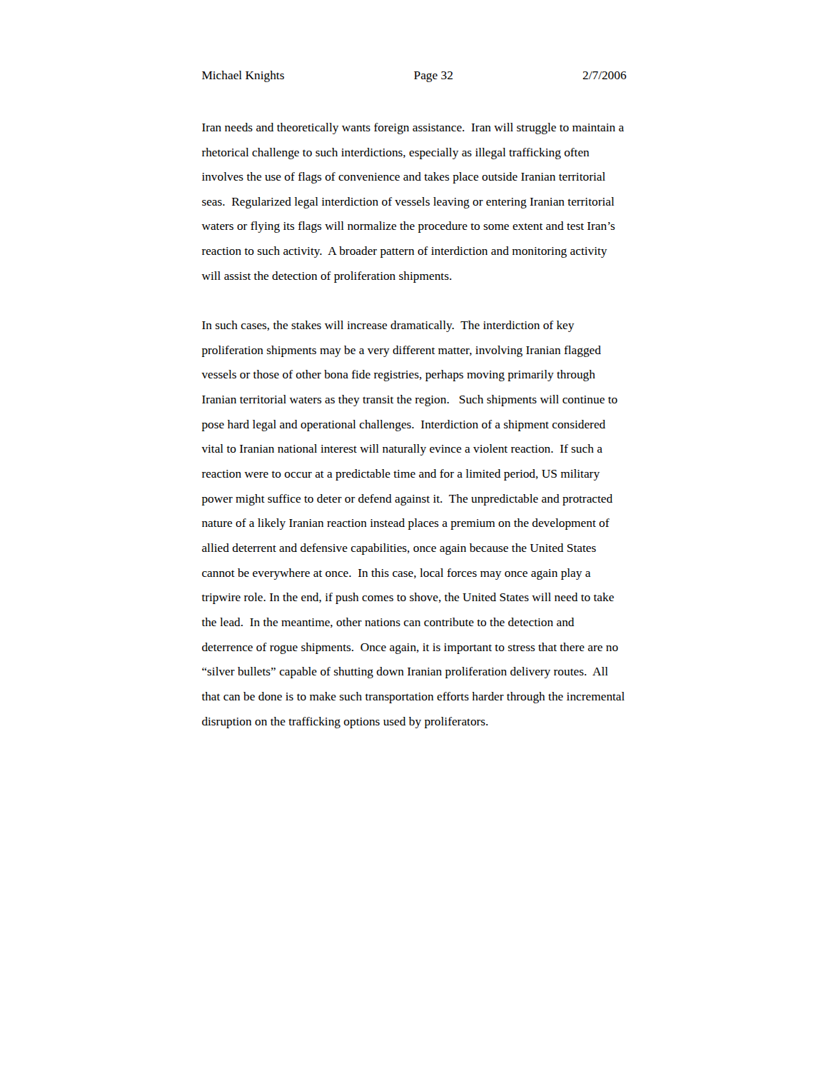Michael Knights Page 32 2/7/2006
Iran needs and theoretically wants foreign assistance. Iran will struggle to maintain a rhetorical challenge to such interdictions, especially as illegal trafficking often involves the use of flags of convenience and takes place outside Iranian territorial seas. Regularized legal interdiction of vessels leaving or entering Iranian territorial waters or flying its flags will normalize the procedure to some extent and test Iran’s reaction to such activity. A broader pattern of interdiction and monitoring activity will assist the detection of proliferation shipments.
In such cases, the stakes will increase dramatically. The interdiction of key proliferation shipments may be a very different matter, involving Iranian flagged vessels or those of other bona fide registries, perhaps moving primarily through Iranian territorial waters as they transit the region. Such shipments will continue to pose hard legal and operational challenges. Interdiction of a shipment considered vital to Iranian national interest will naturally evince a violent reaction. If such a reaction were to occur at a predictable time and for a limited period, US military power might suffice to deter or defend against it. The unpredictable and protracted nature of a likely Iranian reaction instead places a premium on the development of allied deterrent and defensive capabilities, once again because the United States cannot be everywhere at once. In this case, local forces may once again play a tripwire role. In the end, if push comes to shove, the United States will need to take the lead. In the meantime, other nations can contribute to the detection and deterrence of rogue shipments. Once again, it is important to stress that there are no “silver bullets” capable of shutting down Iranian proliferation delivery routes. All that can be done is to make such transportation efforts harder through the incremental disruption on the trafficking options used by proliferators.